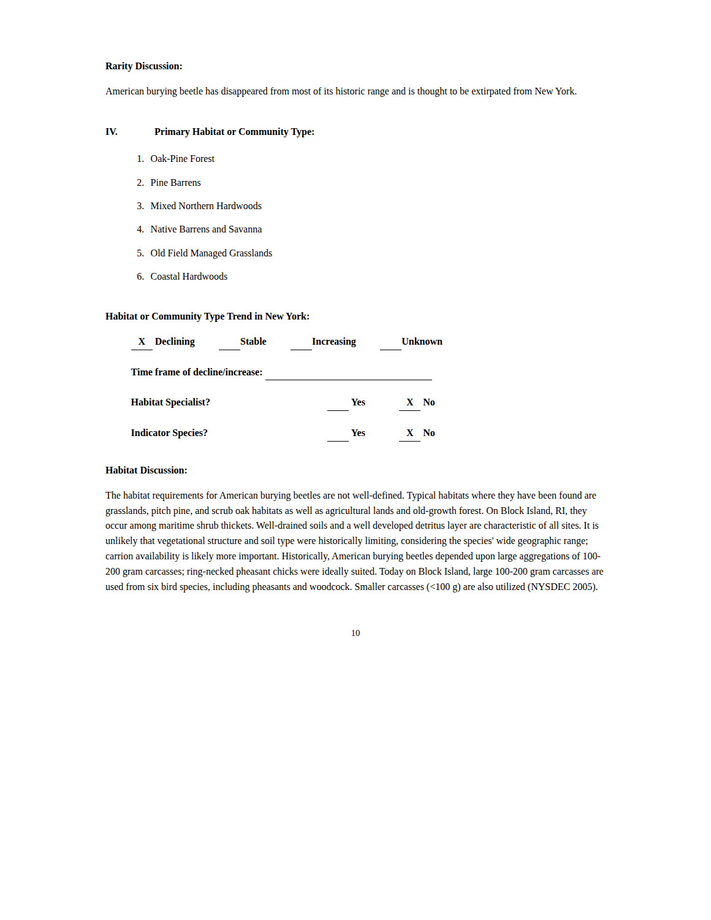Rarity Discussion:
American burying beetle has disappeared from most of its historic range and is thought to be extirpated from New York.
IV. Primary Habitat or Community Type:
Oak-Pine Forest
Pine Barrens
Mixed Northern Hardwoods
Native Barrens and Savanna
Old Field Managed Grasslands
Coastal Hardwoods
Habitat or Community Type Trend in New York:
X Declining Stable Increasing Unknown
Time frame of decline/increase:
Habitat Specialist? Yes X No
Indicator Species? Yes X No
Habitat Discussion:
The habitat requirements for American burying beetles are not well-defined. Typical habitats where they have been found are grasslands, pitch pine, and scrub oak habitats as well as agricultural lands and old-growth forest. On Block Island, RI, they occur among maritime shrub thickets. Well-drained soils and a well developed detritus layer are characteristic of all sites. It is unlikely that vegetational structure and soil type were historically limiting, considering the species' wide geographic range; carrion availability is likely more important. Historically, American burying beetles depended upon large aggregations of 100-200 gram carcasses; ring-necked pheasant chicks were ideally suited. Today on Block Island, large 100-200 gram carcasses are used from six bird species, including pheasants and woodcock. Smaller carcasses (<100 g) are also utilized (NYSDEC 2005).
10